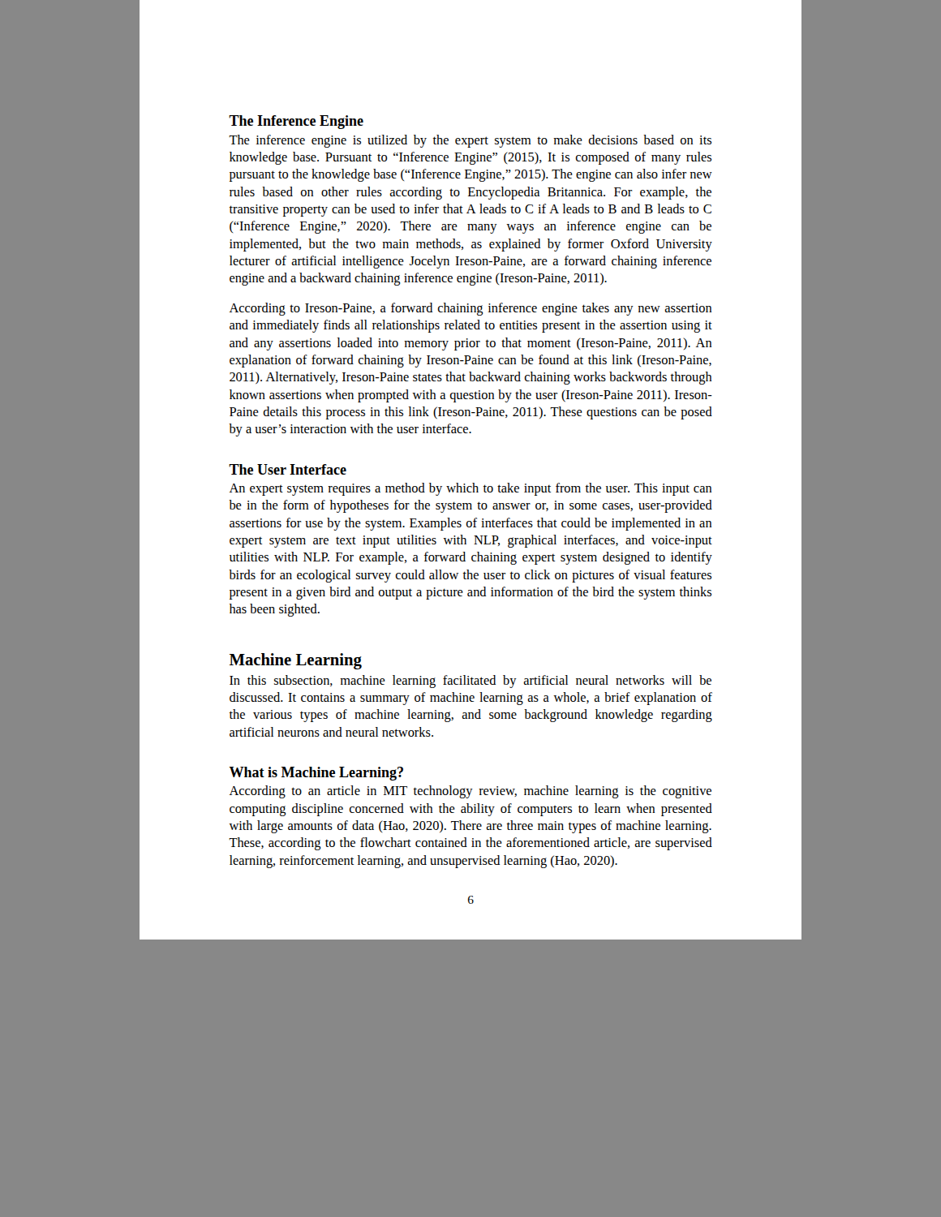The Inference Engine
The inference engine is utilized by the expert system to make decisions based on its knowledge base. Pursuant to “Inference Engine” (2015), It is composed of many rules pursuant to the knowledge base (“Inference Engine,” 2015). The engine can also infer new rules based on other rules according to Encyclopedia Britannica. For example, the transitive property can be used to infer that A leads to C if A leads to B and B leads to C (“Inference Engine,” 2020). There are many ways an inference engine can be implemented, but the two main methods, as explained by former Oxford University lecturer of artificial intelligence Jocelyn Ireson-Paine, are a forward chaining inference engine and a backward chaining inference engine (Ireson-Paine, 2011).
According to Ireson-Paine, a forward chaining inference engine takes any new assertion and immediately finds all relationships related to entities present in the assertion using it and any assertions loaded into memory prior to that moment (Ireson-Paine, 2011). An explanation of forward chaining by Ireson-Paine can be found at this link (Ireson-Paine, 2011). Alternatively, Ireson-Paine states that backward chaining works backwords through known assertions when prompted with a question by the user (Ireson-Paine 2011). Ireson-Paine details this process in this link (Ireson-Paine, 2011). These questions can be posed by a user’s interaction with the user interface.
The User Interface
An expert system requires a method by which to take input from the user. This input can be in the form of hypotheses for the system to answer or, in some cases, user-provided assertions for use by the system. Examples of interfaces that could be implemented in an expert system are text input utilities with NLP, graphical interfaces, and voice-input utilities with NLP. For example, a forward chaining expert system designed to identify birds for an ecological survey could allow the user to click on pictures of visual features present in a given bird and output a picture and information of the bird the system thinks has been sighted.
Machine Learning
In this subsection, machine learning facilitated by artificial neural networks will be discussed. It contains a summary of machine learning as a whole, a brief explanation of the various types of machine learning, and some background knowledge regarding artificial neurons and neural networks.
What is Machine Learning?
According to an article in MIT technology review, machine learning is the cognitive computing discipline concerned with the ability of computers to learn when presented with large amounts of data (Hao, 2020). There are three main types of machine learning. These, according to the flowchart contained in the aforementioned article, are supervised learning, reinforcement learning, and unsupervised learning (Hao, 2020).
6